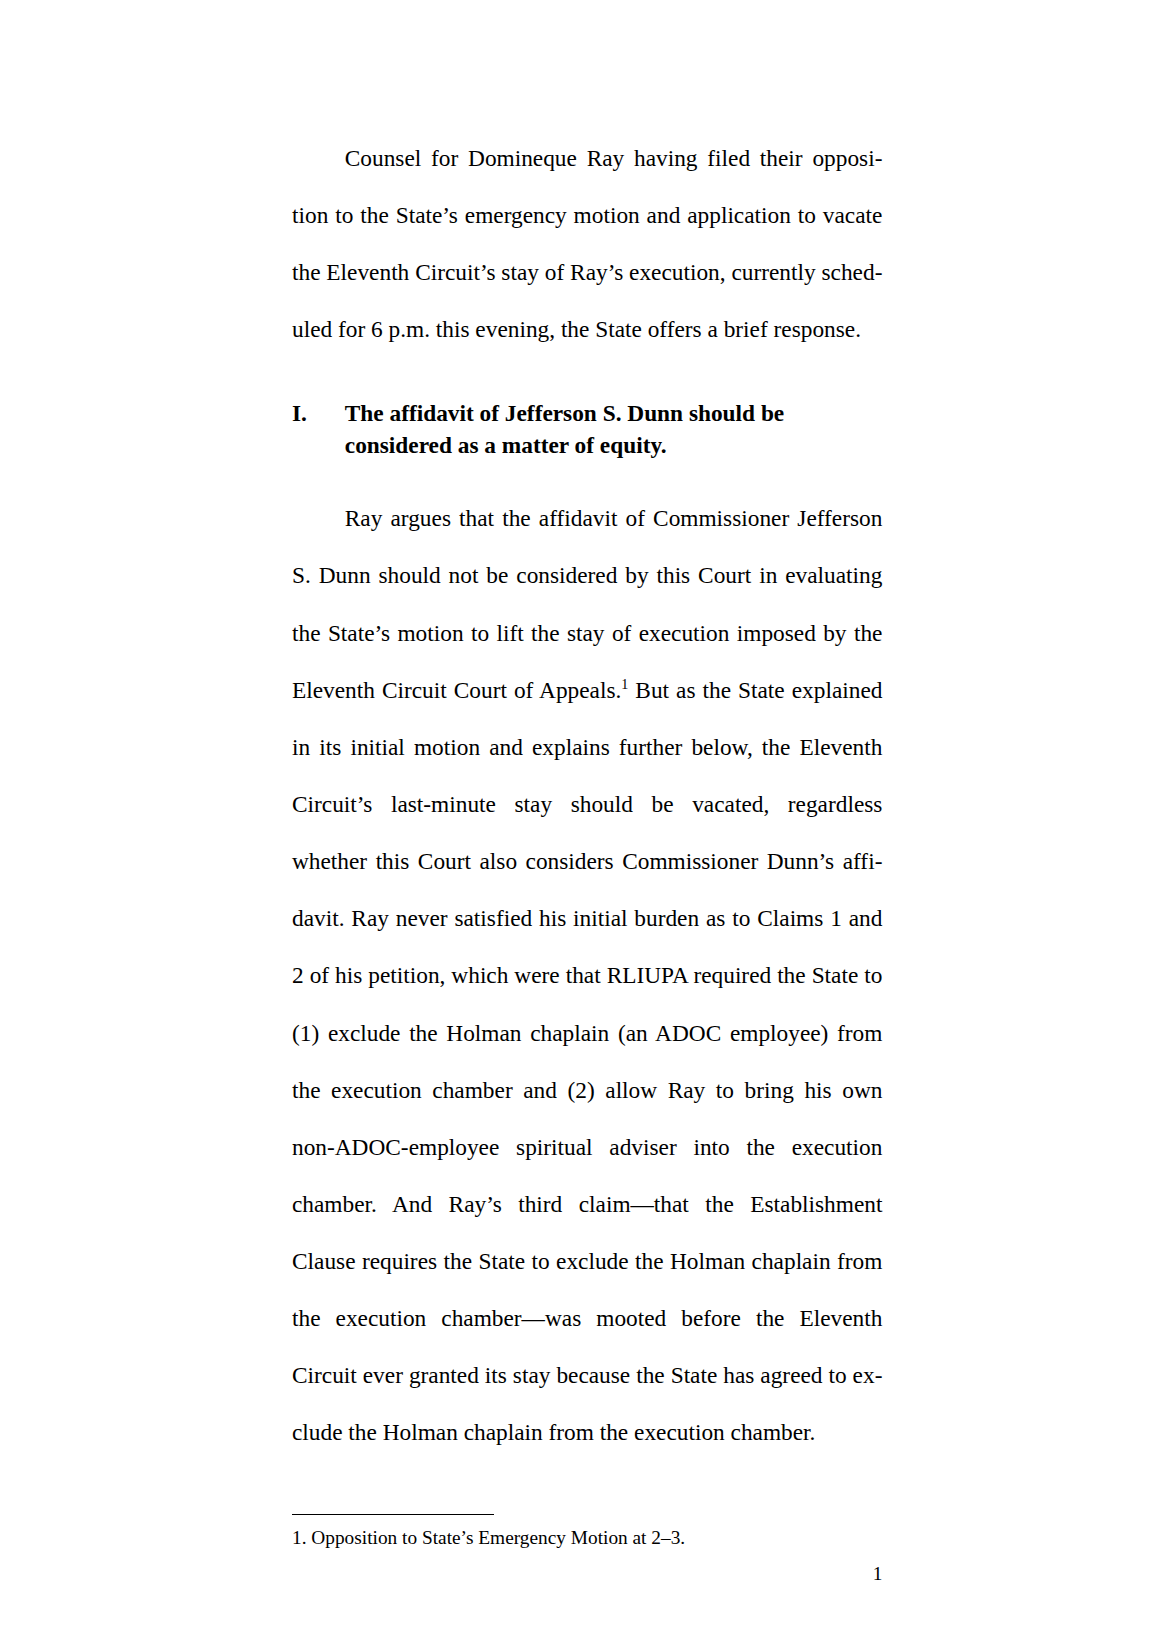Counsel for Domineque Ray having filed their opposition to the State’s emergency motion and application to vacate the Eleventh Circuit’s stay of Ray’s execution, currently scheduled for 6 p.m. this evening, the State offers a brief response.
I. The affidavit of Jefferson S. Dunn should be considered as a matter of equity.
Ray argues that the affidavit of Commissioner Jefferson S. Dunn should not be considered by this Court in evaluating the State’s motion to lift the stay of execution imposed by the Eleventh Circuit Court of Appeals.1 But as the State explained in its initial motion and explains further below, the Eleventh Circuit’s last-minute stay should be vacated, regardless whether this Court also considers Commissioner Dunn’s affidavit. Ray never satisfied his initial burden as to Claims 1 and 2 of his petition, which were that RLIUPA required the State to (1) exclude the Holman chaplain (an ADOC employee) from the execution chamber and (2) allow Ray to bring his own non-ADOC-employee spiritual adviser into the execution chamber. And Ray’s third claim—that the Establishment Clause requires the State to exclude the Holman chaplain from the execution chamber—was mooted before the Eleventh Circuit ever granted its stay because the State has agreed to exclude the Holman chaplain from the execution chamber.
1. Opposition to State’s Emergency Motion at 2–3.
1